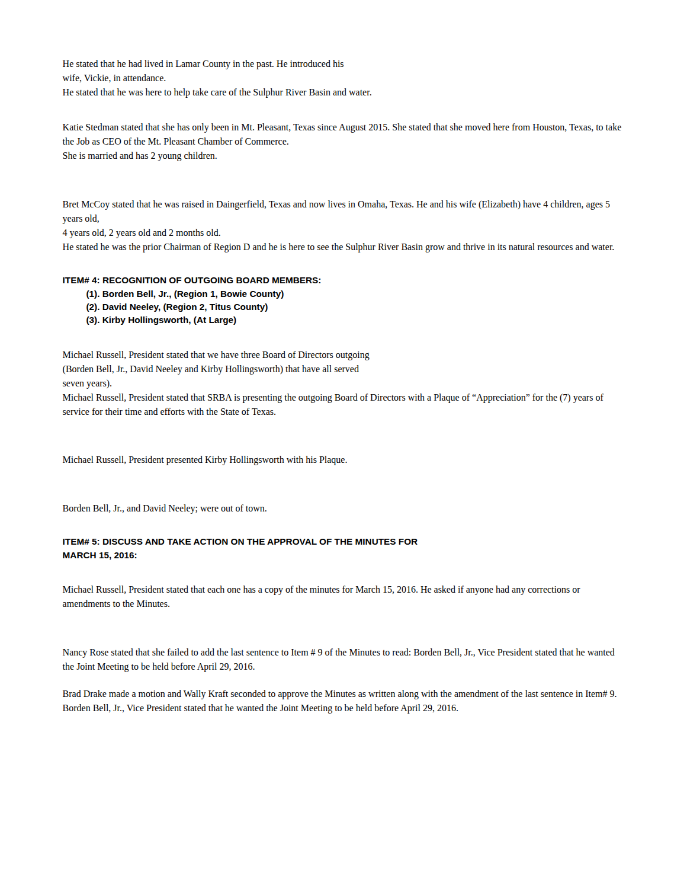He stated that he had lived in Lamar County in the past. He introduced his
wife, Vickie, in attendance.
He stated that he was here to help take care of the Sulphur River Basin and water.
Katie Stedman stated that she has only been in Mt. Pleasant, Texas since August 2015. She stated that she moved here from Houston, Texas, to take the Job as CEO of the Mt. Pleasant Chamber of Commerce.
She is married and has 2 young children.
Bret McCoy stated that he was raised in Daingerfield, Texas and now lives in Omaha, Texas. He and his wife (Elizabeth) have 4 children, ages 5 years old,
4 years old, 2 years old and 2 months old.
He stated he was the prior Chairman of Region D and he is here to see the Sulphur River Basin grow and thrive in its natural resources and water.
ITEM# 4: RECOGNITION OF OUTGOING BOARD MEMBERS: (1). Borden Bell, Jr., (Region 1, Bowie County) (2). David Neeley, (Region 2, Titus County) (3). Kirby Hollingsworth, (At Large)
Michael Russell, President stated that we have three Board of Directors outgoing
(Borden Bell, Jr., David Neeley and Kirby Hollingsworth) that have all served
seven years).
Michael Russell, President stated that SRBA is presenting the outgoing Board of Directors with a Plaque of “Appreciation” for the (7) years of service for their time and efforts with the State of Texas.
Michael Russell, President presented Kirby Hollingsworth with his Plaque.
Borden Bell, Jr., and David Neeley; were out of town.
ITEM# 5: DISCUSS AND TAKE ACTION ON THE APPROVAL OF THE MINUTES FOR
MARCH 15, 2016:
Michael Russell, President stated that each one has a copy of the minutes for March 15, 2016. He asked if anyone had any corrections or amendments to the Minutes.
Nancy Rose stated that she failed to add the last sentence to Item # 9 of the Minutes to read: Borden Bell, Jr., Vice President stated that he wanted the Joint Meeting to be held before April 29, 2016.
Brad Drake made a motion and Wally Kraft seconded to approve the Minutes as written along with the amendment of the last sentence in Item# 9.
Borden Bell, Jr., Vice President stated that he wanted the Joint Meeting to be held before April 29, 2016.